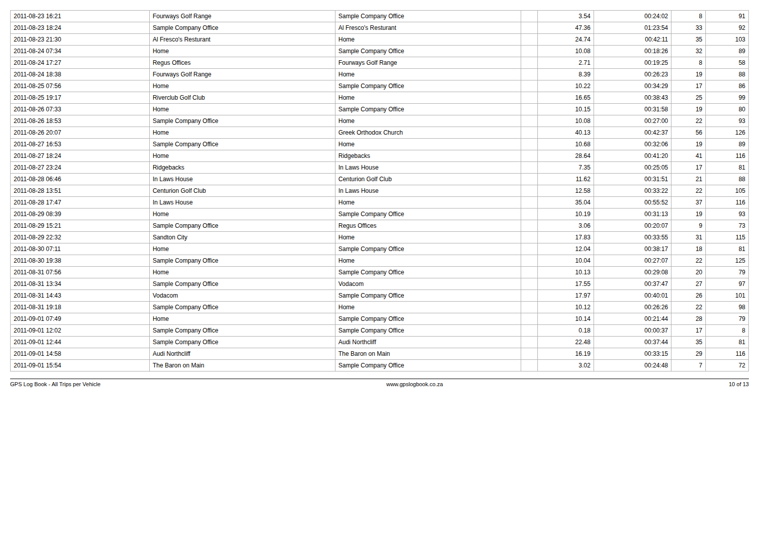| 2011-08-23 16:21 | Fourways Golf Range | Sample Company Office | | 3.54 | 00:24:02 | 8 | 91 |
| 2011-08-23 18:24 | Sample Company Office | Al Fresco's Resturant | | 47.36 | 01:23:54 | 33 | 92 |
| 2011-08-23 21:30 | Al Fresco's Resturant | Home | | 24.74 | 00:42:11 | 35 | 103 |
| 2011-08-24 07:34 | Home | Sample Company Office | | 10.08 | 00:18:26 | 32 | 89 |
| 2011-08-24 17:27 | Regus Offices | Fourways Golf Range | | 2.71 | 00:19:25 | 8 | 58 |
| 2011-08-24 18:38 | Fourways Golf Range | Home | | 8.39 | 00:26:23 | 19 | 88 |
| 2011-08-25 07:56 | Home | Sample Company Office | | 10.22 | 00:34:29 | 17 | 86 |
| 2011-08-25 19:17 | Riverclub Golf Club | Home | | 16.65 | 00:38:43 | 25 | 99 |
| 2011-08-26 07:33 | Home | Sample Company Office | | 10.15 | 00:31:58 | 19 | 80 |
| 2011-08-26 18:53 | Sample Company Office | Home | | 10.08 | 00:27:00 | 22 | 93 |
| 2011-08-26 20:07 | Home | Greek Orthodox Church | | 40.13 | 00:42:37 | 56 | 126 |
| 2011-08-27 16:53 | Sample Company Office | Home | | 10.68 | 00:32:06 | 19 | 89 |
| 2011-08-27 18:24 | Home | Ridgebacks | | 28.64 | 00:41:20 | 41 | 116 |
| 2011-08-27 23:24 | Ridgebacks | In Laws House | | 7.35 | 00:25:05 | 17 | 81 |
| 2011-08-28 06:46 | In Laws House | Centurion Golf Club | | 11.62 | 00:31:51 | 21 | 88 |
| 2011-08-28 13:51 | Centurion Golf Club | In Laws House | | 12.58 | 00:33:22 | 22 | 105 |
| 2011-08-28 17:47 | In Laws House | Home | | 35.04 | 00:55:52 | 37 | 116 |
| 2011-08-29 08:39 | Home | Sample Company Office | | 10.19 | 00:31:13 | 19 | 93 |
| 2011-08-29 15:21 | Sample Company Office | Regus Offices | | 3.06 | 00:20:07 | 9 | 73 |
| 2011-08-29 22:32 | Sandton City | Home | | 17.83 | 00:33:55 | 31 | 115 |
| 2011-08-30 07:11 | Home | Sample Company Office | | 12.04 | 00:38:17 | 18 | 81 |
| 2011-08-30 19:38 | Sample Company Office | Home | | 10.04 | 00:27:07 | 22 | 125 |
| 2011-08-31 07:56 | Home | Sample Company Office | | 10.13 | 00:29:08 | 20 | 79 |
| 2011-08-31 13:34 | Sample Company Office | Vodacom | | 17.55 | 00:37:47 | 27 | 97 |
| 2011-08-31 14:43 | Vodacom | Sample Company Office | | 17.97 | 00:40:01 | 26 | 101 |
| 2011-08-31 19:18 | Sample Company Office | Home | | 10.12 | 00:26:26 | 22 | 98 |
| 2011-09-01 07:49 | Home | Sample Company Office | | 10.14 | 00:21:44 | 28 | 79 |
| 2011-09-01 12:02 | Sample Company Office | Sample Company Office | | 0.18 | 00:00:37 | 17 | 8 |
| 2011-09-01 12:44 | Sample Company Office | Audi Northcliff | | 22.48 | 00:37:44 | 35 | 81 |
| 2011-09-01 14:58 | Audi Northcliff | The Baron on Main | | 16.19 | 00:33:15 | 29 | 116 |
| 2011-09-01 15:54 | The Baron on Main | Sample Company Office | | 3.02 | 00:24:48 | 7 | 72 |
GPS Log Book - All Trips per Vehicle
www.gpslogbook.co.za
10 of 13